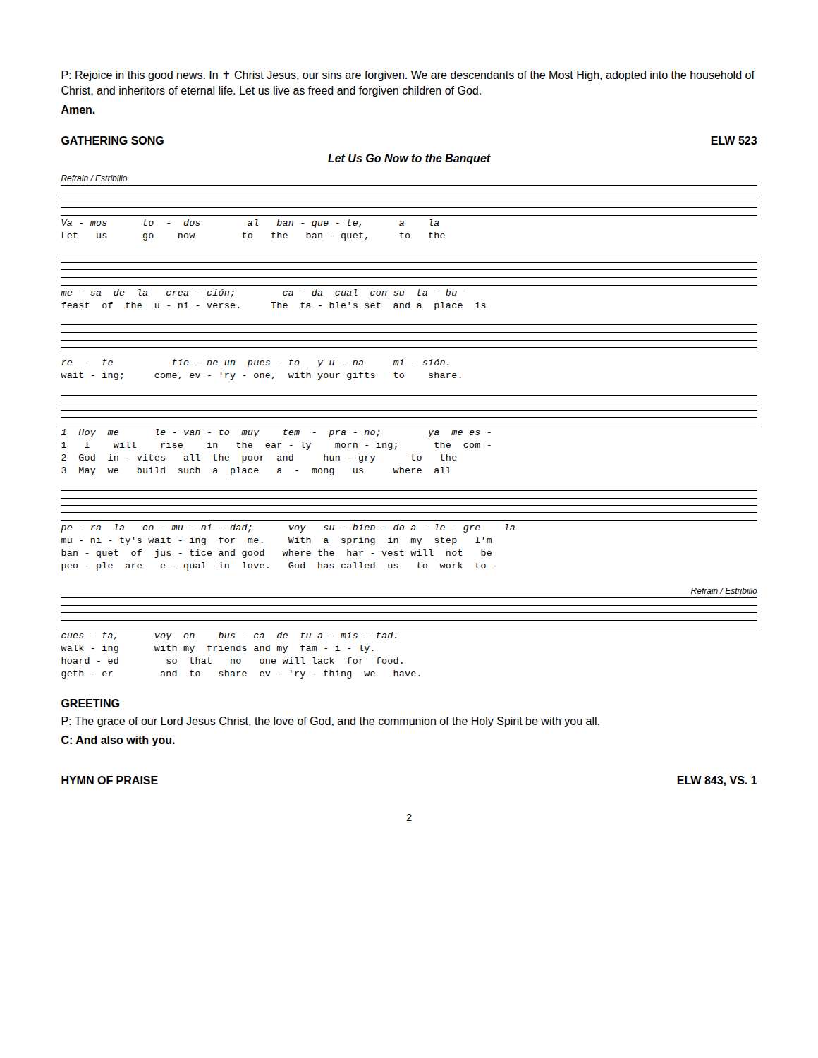P: Rejoice in this good news. In ✝ Christ Jesus, our sins are forgiven. We are descendants of the Most High, adopted into the household of Christ, and inheritors of eternal life. Let us live as freed and forgiven children of God.
Amen.
Gathering Song ELW 523
Let Us Go Now to the Banquet
Refrain / Estribillo
Va - mos to - dos al ban - que - te, a la Let us go now to the ban - quet, to the
me - sa de la crea - ción; ca - da cual con su ta - bu - feast of the u - ni - verse. The ta - ble's set and a place is
re - te tie - ne un pues - to y u - na mi - sión. wait - ing; come, ev - 'ry - one, with your gifts to share.
1 Hoy me le - van - to muy tem - pra - no; ya me es - 1 I will rise in the ear - ly morn - ing; the com - 2 God in - vites all the poor and hun - gry to the 3 May we build such a place a - mong us where all
pe - ra la co - mu - ni - dad; voy su - bien - do a - le - gre la mu - ni - ty's wait - ing for me. With a spring in my step I'm ban - quet of jus - tice and good where the har - vest will not be peo - ple are e - qual in love. God has called us to work to -
Refrain / Estribillo
cues - ta, voy en bus - ca de tu a - mis - tad. walk - ing with my friends and my fam - i - ly. hoard - ed so that no one will lack for food. geth - er and to share ev - 'ry - thing we have.
Greeting
P: The grace of our Lord Jesus Christ, the love of God, and the communion of the Holy Spirit be with you all.
C: And also with you.
Hymn of Praise ELW 843, vs. 1
2